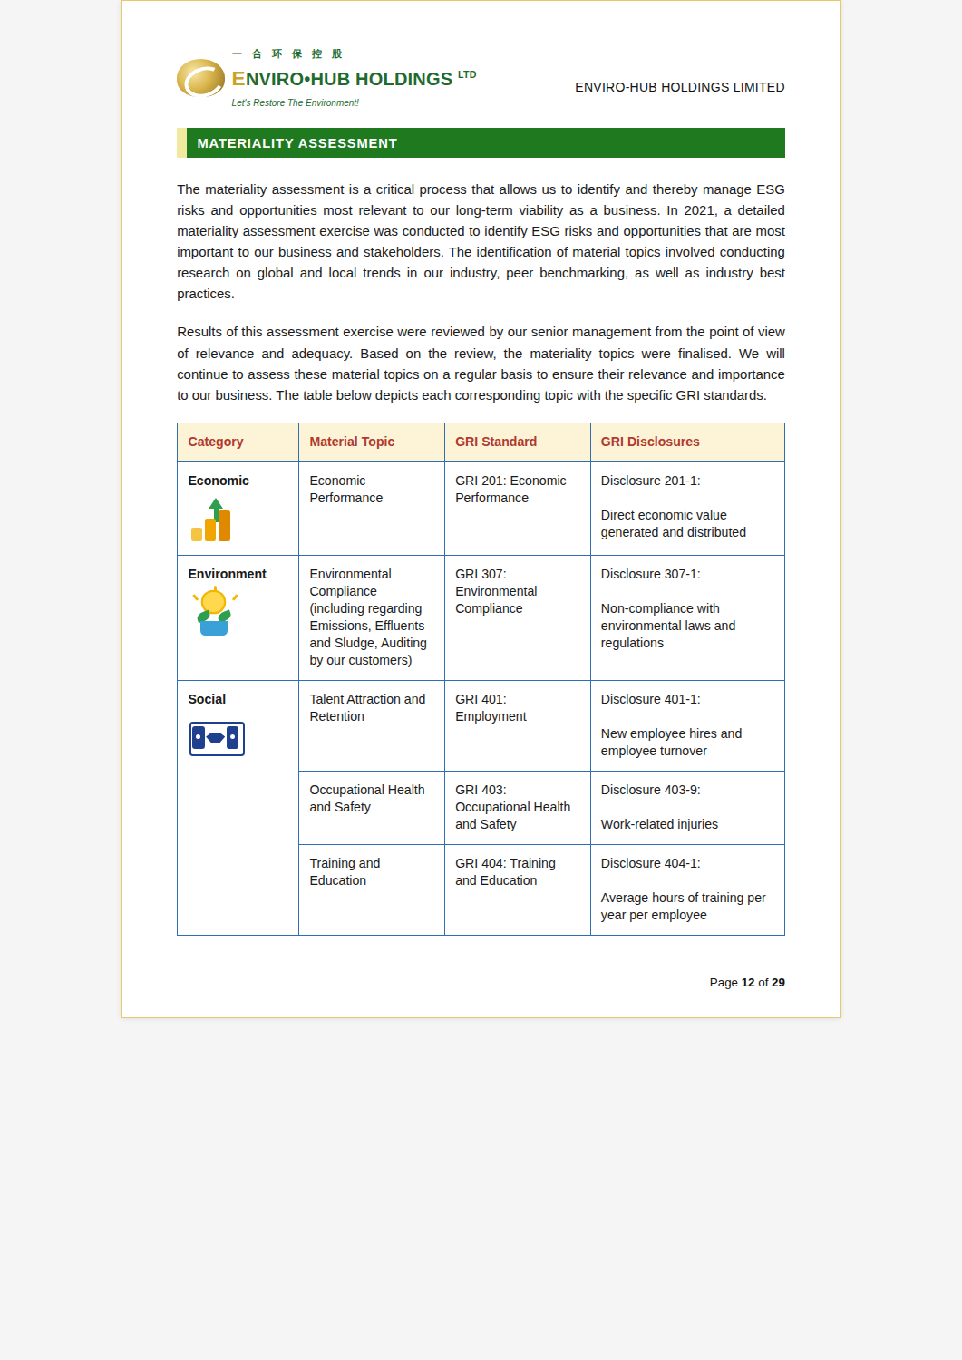一 合 环 保 控 股
ENVIRO•HUB HOLDINGS LTD
Let's Restore The Environment!
ENVIRO-HUB HOLDINGS LIMITED
MATERIALITY ASSESSMENT
The materiality assessment is a critical process that allows us to identify and thereby manage ESG risks and opportunities most relevant to our long-term viability as a business. In 2021, a detailed materiality assessment exercise was conducted to identify ESG risks and opportunities that are most important to our business and stakeholders. The identification of material topics involved conducting research on global and local trends in our industry, peer benchmarking, as well as industry best practices.
Results of this assessment exercise were reviewed by our senior management from the point of view of relevance and adequacy. Based on the review, the materiality topics were finalised. We will continue to assess these material topics on a regular basis to ensure their relevance and importance to our business. The table below depicts each corresponding topic with the specific GRI standards.
| Category | Material Topic | GRI Standard | GRI Disclosures |
| --- | --- | --- | --- |
| Economic | Economic Performance | GRI 201: Economic Performance | Disclosure 201-1: Direct economic value generated and distributed |
| Environment | Environmental Compliance (including regarding Emissions, Effluents and Sludge, Auditing by our customers) | GRI 307: Environmental Compliance | Disclosure 307-1: Non-compliance with environmental laws and regulations |
| Social | Talent Attraction and Retention | GRI 401: Employment | Disclosure 401-1: New employee hires and employee turnover |
| Occupational Health and Safety | GRI 403: Occupational Health and Safety | Disclosure 403-9: Work-related injuries |
| Training and Education | GRI 404: Training and Education | Disclosure 404-1: Average hours of training per year per employee |
Page 12 of 29